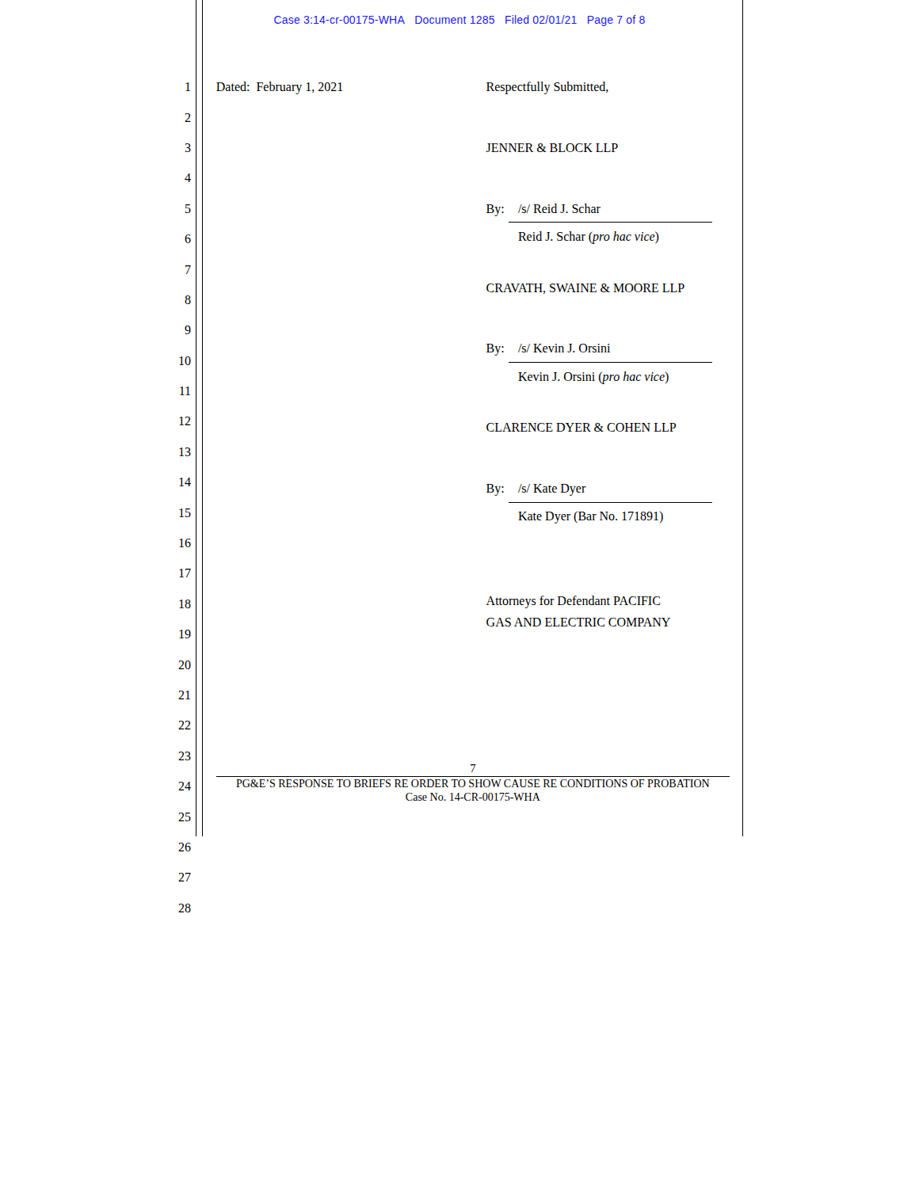Case 3:14-cr-00175-WHA Document 1285 Filed 02/01/21 Page 7 of 8
1
2
3
4
5
6
7
8
9
10
11
12
13
14
15
16
17
18
19
20
21
22
23
24
25
26
27
28
Dated: February 1, 2021
Respectfully Submitted,
JENNER & BLOCK LLP
By:/s/ Reid J. Schar
Reid J. Schar (pro hac vice)
CRAVATH, SWAINE & MOORE LLP
By:/s/ Kevin J. Orsini
Kevin J. Orsini (pro hac vice)
CLARENCE DYER & COHEN LLP
By:/s/ Kate Dyer
Kate Dyer (Bar No. 171891)
Attorneys for Defendant PACIFIC
GAS AND ELECTRIC COMPANY
7
PG&E’S RESPONSE TO BRIEFS RE ORDER TO SHOW CAUSE RE CONDITIONS OF PROBATION
Case No. 14-CR-00175-WHA